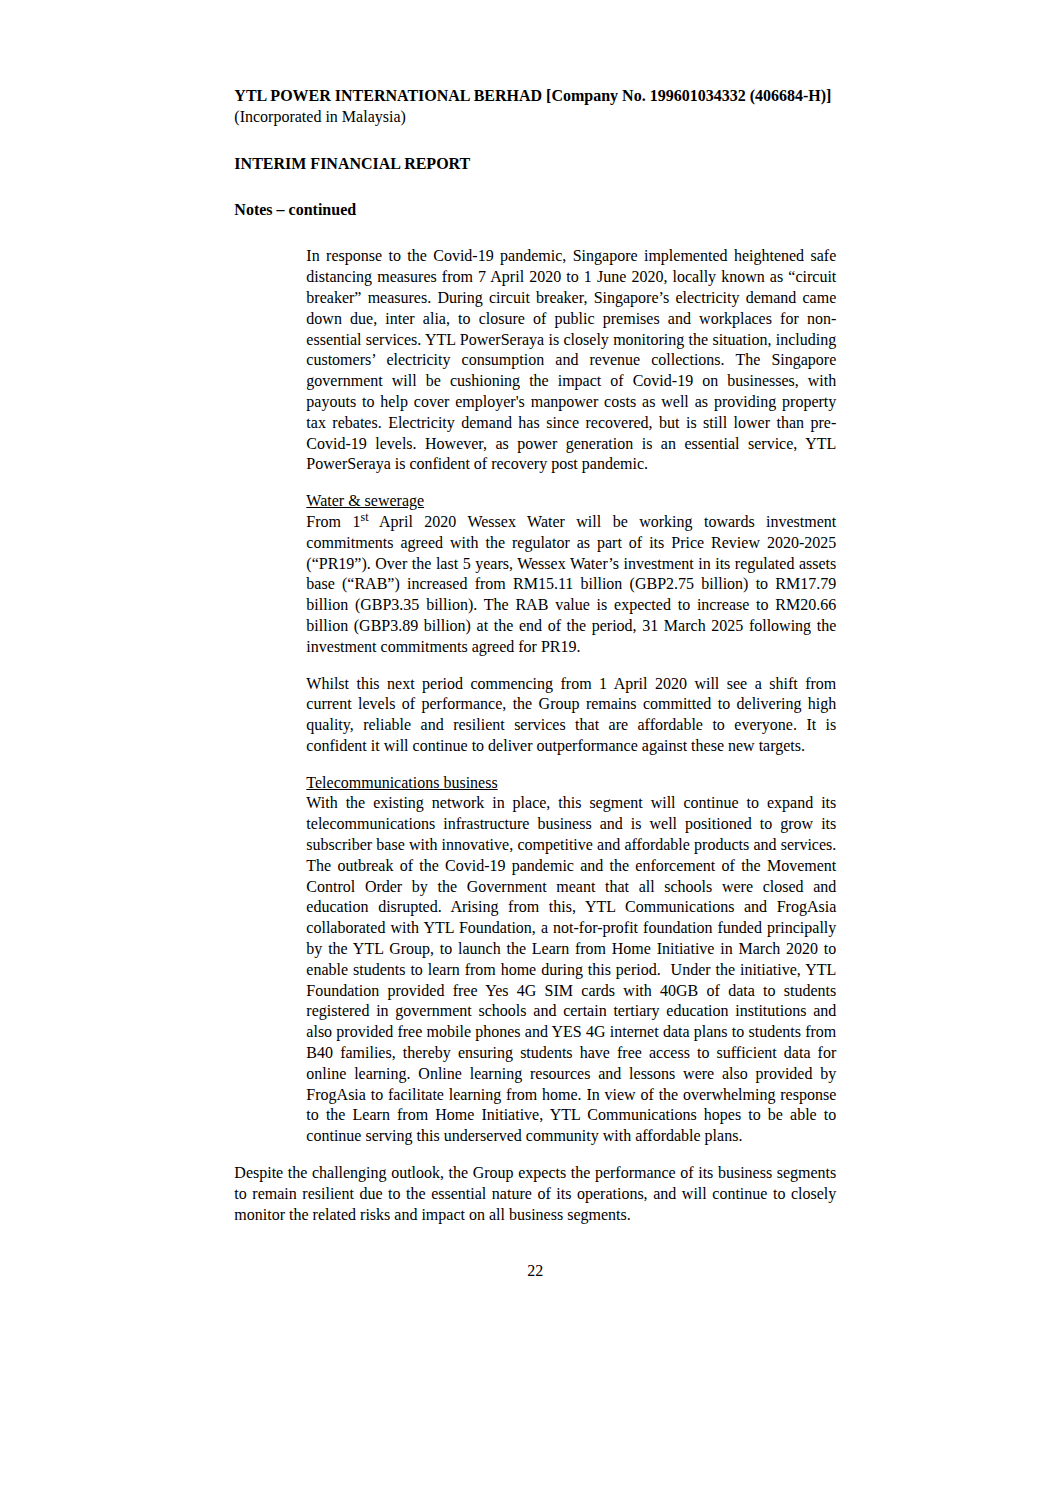YTL POWER INTERNATIONAL BERHAD [Company No. 199601034332 (406684-H)]
(Incorporated in Malaysia)
INTERIM FINANCIAL REPORT
Notes – continued
In response to the Covid-19 pandemic, Singapore implemented heightened safe distancing measures from 7 April 2020 to 1 June 2020, locally known as “circuit breaker” measures. During circuit breaker, Singapore’s electricity demand came down due, inter alia, to closure of public premises and workplaces for non-essential services. YTL PowerSeraya is closely monitoring the situation, including customers’ electricity consumption and revenue collections. The Singapore government will be cushioning the impact of Covid-19 on businesses, with payouts to help cover employer's manpower costs as well as providing property tax rebates. Electricity demand has since recovered, but is still lower than pre-Covid-19 levels. However, as power generation is an essential service, YTL PowerSeraya is confident of recovery post pandemic.
Water & sewerage
From 1st April 2020 Wessex Water will be working towards investment commitments agreed with the regulator as part of its Price Review 2020-2025 (“PR19”). Over the last 5 years, Wessex Water’s investment in its regulated assets base (“RAB”) increased from RM15.11 billion (GBP2.75 billion) to RM17.79 billion (GBP3.35 billion). The RAB value is expected to increase to RM20.66 billion (GBP3.89 billion) at the end of the period, 31 March 2025 following the investment commitments agreed for PR19.
Whilst this next period commencing from 1 April 2020 will see a shift from current levels of performance, the Group remains committed to delivering high quality, reliable and resilient services that are affordable to everyone. It is confident it will continue to deliver outperformance against these new targets.
Telecommunications business
With the existing network in place, this segment will continue to expand its telecommunications infrastructure business and is well positioned to grow its subscriber base with innovative, competitive and affordable products and services. The outbreak of the Covid-19 pandemic and the enforcement of the Movement Control Order by the Government meant that all schools were closed and education disrupted. Arising from this, YTL Communications and FrogAsia collaborated with YTL Foundation, a not-for-profit foundation funded principally by the YTL Group, to launch the Learn from Home Initiative in March 2020 to enable students to learn from home during this period. Under the initiative, YTL Foundation provided free Yes 4G SIM cards with 40GB of data to students registered in government schools and certain tertiary education institutions and also provided free mobile phones and YES 4G internet data plans to students from B40 families, thereby ensuring students have free access to sufficient data for online learning. Online learning resources and lessons were also provided by FrogAsia to facilitate learning from home. In view of the overwhelming response to the Learn from Home Initiative, YTL Communications hopes to be able to continue serving this underserved community with affordable plans.
Despite the challenging outlook, the Group expects the performance of its business segments to remain resilient due to the essential nature of its operations, and will continue to closely monitor the related risks and impact on all business segments.
22